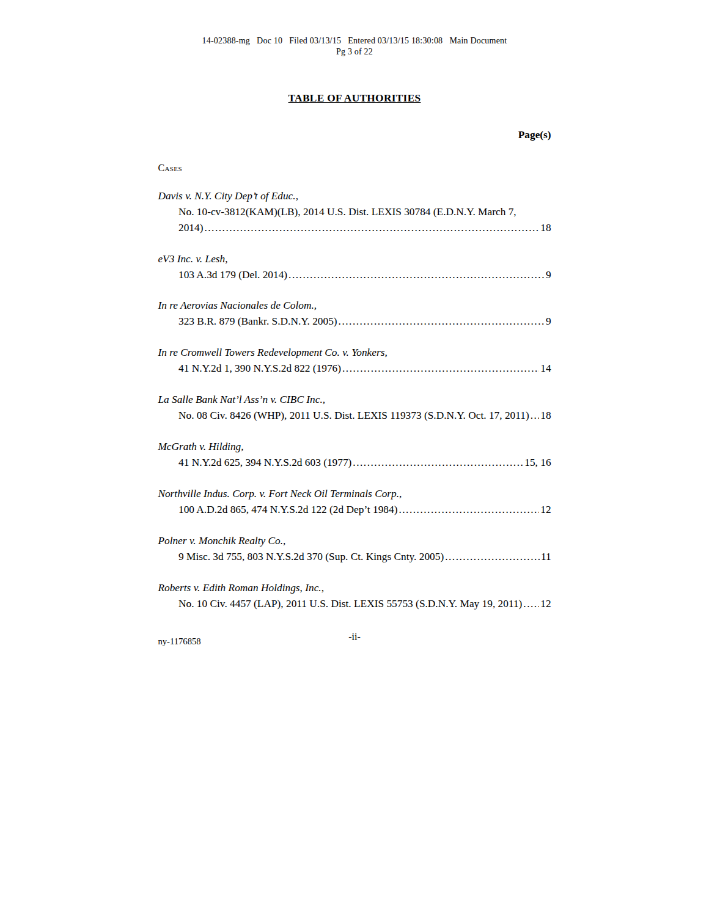14-02388-mg Doc 10 Filed 03/13/15 Entered 03/13/15 18:30:08 Main Document
Pg 3 of 22
TABLE OF AUTHORITIES
Page(s)
Cases
Davis v. N.Y. City Dep’t of Educ.,
No. 10-cv-3812(KAM)(LB), 2014 U.S. Dist. LEXIS 30784 (E.D.N.Y. March 7,
2014).................................................................................................................................. 18
eV3 Inc. v. Lesh,
103 A.3d 179 (Del. 2014)......................................................................................................... 9
In re Aerovias Nacionales de Colom.,
323 B.R. 879 (Bankr. S.D.N.Y. 2005)......................................................................................... 9
In re Cromwell Towers Redevelopment Co. v. Yonkers,
41 N.Y.2d 1, 390 N.Y.S.2d 822 (1976).................................................................................. 14
La Salle Bank Nat’l Ass’n v. CIBC Inc.,
No. 08 Civ. 8426 (WHP), 2011 U.S. Dist. LEXIS 119373 (S.D.N.Y. Oct. 17, 2011)............ 18
McGrath v. Hilding,
41 N.Y.2d 625, 394 N.Y.S.2d 603 (1977).......................................................................... 15, 16
Northville Indus. Corp. v. Fort Neck Oil Terminals Corp.,
100 A.D.2d 865, 474 N.Y.S.2d 122 (2d Dep’t 1984)............................................................. 12
Polner v. Monchik Realty Co.,
9 Misc. 3d 755, 803 N.Y.S.2d 370 (Sup. Ct. Kings Cnty. 2005)............................................ 11
Roberts v. Edith Roman Holdings, Inc.,
No. 10 Civ. 4457 (LAP), 2011 U.S. Dist. LEXIS 55753 (S.D.N.Y. May 19, 2011)............... 12
-ii-
ny-1176858